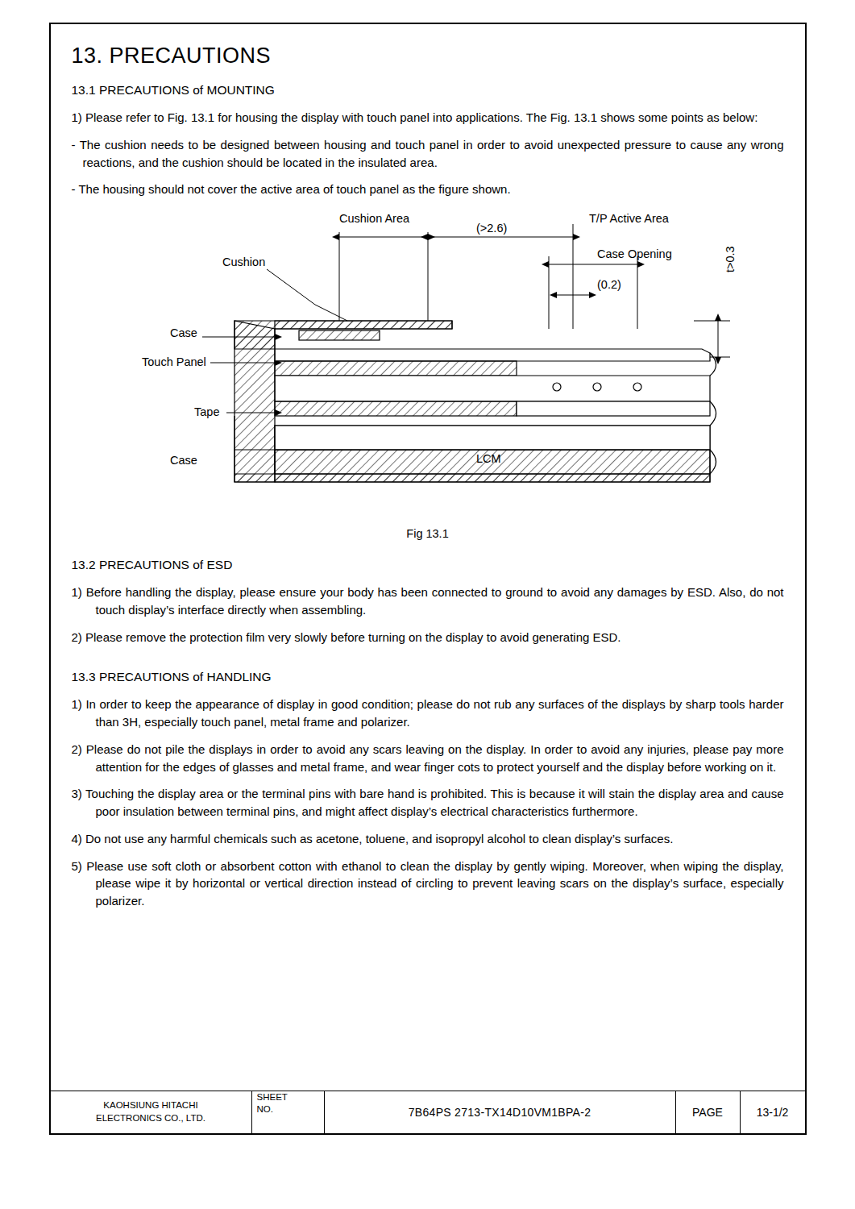13. PRECAUTIONS
13.1 PRECAUTIONS of MOUNTING
1) Please refer to Fig. 13.1 for housing the display with touch panel into applications. The Fig. 13.1 shows some points as below:
- The cushion needs to be designed between housing and touch panel in order to avoid unexpected pressure to cause any wrong reactions, and the cushion should be located in the insulated area.
- The housing should not cover the active area of touch panel as the figure shown.
Cushion Area (>2.6) T/P Active Area Case Opening (0.2) t>0.3 Cushion Case Touch Panel Tape Case LCM
Fig 13.1
13.2 PRECAUTIONS of ESD
1) Before handling the display, please ensure your body has been connected to ground to avoid any damages by ESD. Also, do not touch display’s interface directly when assembling.
2) Please remove the protection film very slowly before turning on the display to avoid generating ESD.
13.3 PRECAUTIONS of HANDLING
1) In order to keep the appearance of display in good condition; please do not rub any surfaces of the displays by sharp tools harder than 3H, especially touch panel, metal frame and polarizer.
2) Please do not pile the displays in order to avoid any scars leaving on the display. In order to avoid any injuries, please pay more attention for the edges of glasses and metal frame, and wear finger cots to protect yourself and the display before working on it.
3) Touching the display area or the terminal pins with bare hand is prohibited. This is because it will stain the display area and cause poor insulation between terminal pins, and might affect display’s electrical characteristics furthermore.
4) Do not use any harmful chemicals such as acetone, toluene, and isopropyl alcohol to clean display’s surfaces.
5) Please use soft cloth or absorbent cotton with ethanol to clean the display by gently wiping. Moreover, when wiping the display, please wipe it by horizontal or vertical direction instead of circling to prevent leaving scars on the display’s surface, especially polarizer.
KAOHSIUNG HITACHI
ELECTRONICS CO., LTD.
SHEET
NO.
7B64PS 2713-TX14D10VM1BPA-2
PAGE
13-1/2